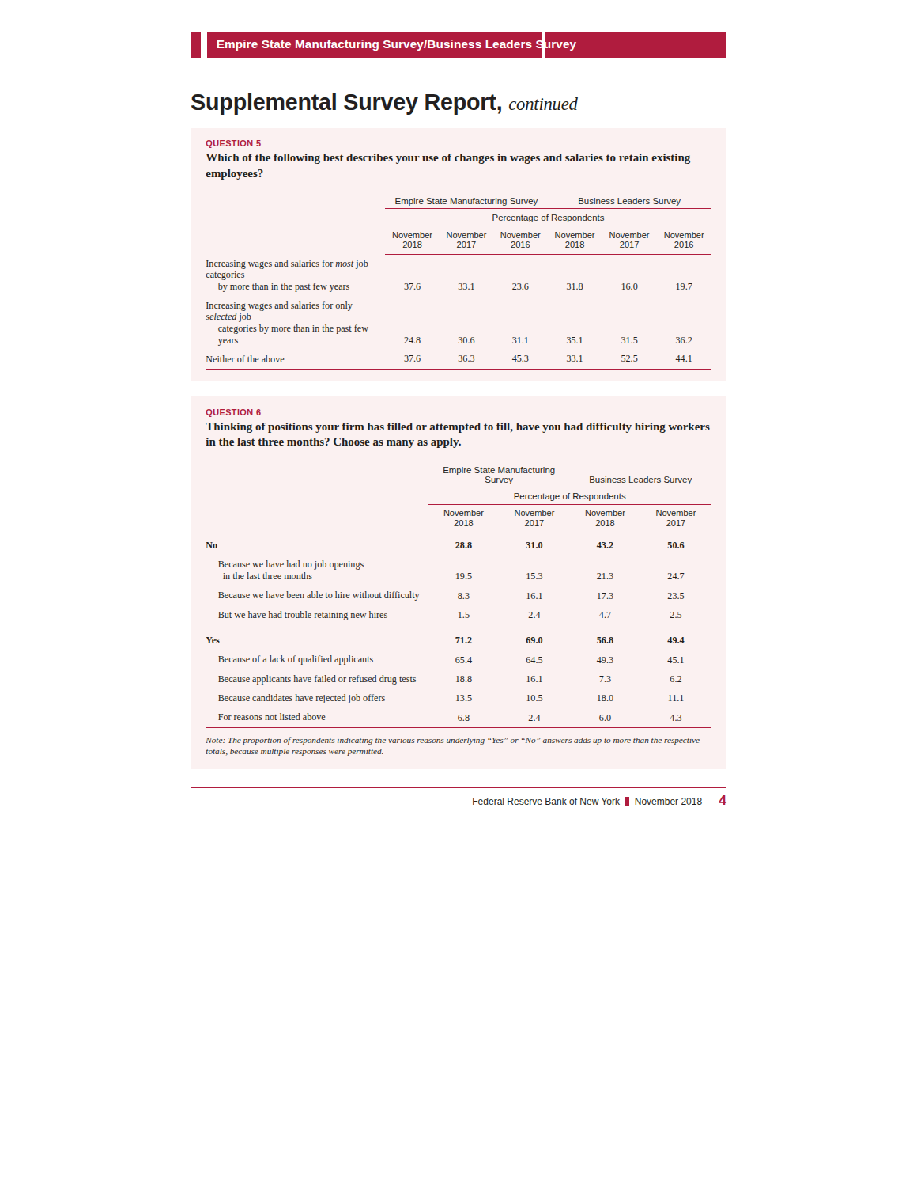Empire State Manufacturing Survey/Business Leaders Survey
Supplemental Survey Report, continued
QUESTION 5
Which of the following best describes your use of changes in wages and salaries to retain existing employees?
| | Empire State Manufacturing Survey | Business Leaders Survey |
| | Percentage of Respondents |
| | November 2018 | November 2017 | November 2016 | November 2018 | November 2017 | November 2016 |
| Increasing wages and salaries for most job categories by more than in the past few years | 37.6 | 33.1 | 23.6 | 31.8 | 16.0 | 19.7 |
| Increasing wages and salaries for only selected job categories by more than in the past few years | 24.8 | 30.6 | 31.1 | 35.1 | 31.5 | 36.2 |
| Neither of the above | 37.6 | 36.3 | 45.3 | 33.1 | 52.5 | 44.1 |
QUESTION 6
Thinking of positions your firm has filled or attempted to fill, have you had difficulty hiring workers in the last three months? Choose as many as apply.
| | Empire State Manufacturing Survey | Business Leaders Survey |
| | Percentage of Respondents |
| | November 2018 | November 2017 | November 2018 | November 2017 |
| No | 28.8 | 31.0 | 43.2 | 50.6 |
| Because we have had no job openings in the last three months | 19.5 | 15.3 | 21.3 | 24.7 |
| Because we have been able to hire without difficulty | 8.3 | 16.1 | 17.3 | 23.5 |
| But we have had trouble retaining new hires | 1.5 | 2.4 | 4.7 | 2.5 |
| Yes | 71.2 | 69.0 | 56.8 | 49.4 |
| Because of a lack of qualified applicants | 65.4 | 64.5 | 49.3 | 45.1 |
| Because applicants have failed or refused drug tests | 18.8 | 16.1 | 7.3 | 6.2 |
| Because candidates have rejected job offers | 13.5 | 10.5 | 18.0 | 11.1 |
| For reasons not listed above | 6.8 | 2.4 | 6.0 | 4.3 |
Note: The proportion of respondents indicating the various reasons underlying “Yes” or “No” answers adds up to more than the respective totals, because multiple responses were permitted.
Federal Reserve Bank of New York November 2018 4